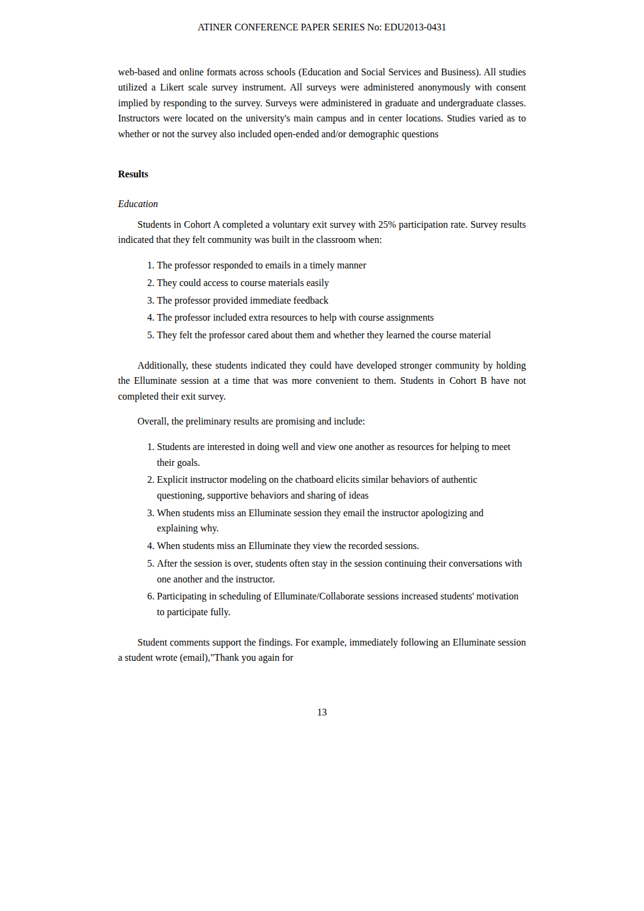ATINER CONFERENCE PAPER SERIES No: EDU2013-0431
web-based and online formats across schools (Education and Social Services and Business). All studies utilized a Likert scale survey instrument. All surveys were administered anonymously with consent implied by responding to the survey. Surveys were administered in graduate and undergraduate classes. Instructors were located on the university's main campus and in center locations. Studies varied as to whether or not the survey also included open-ended and/or demographic questions
Results
Education
Students in Cohort A completed a voluntary exit survey with 25% participation rate. Survey results indicated that they felt community was built in the classroom when:
The professor responded to emails in a timely manner
They could access to course materials easily
The professor provided immediate feedback
The professor included extra resources to help with course assignments
They felt the professor cared about them and whether they learned the course material
Additionally, these students indicated they could have developed stronger community by holding the Elluminate session at a time that was more convenient to them. Students in Cohort B have not completed their exit survey.
Overall, the preliminary results are promising and include:
Students are interested in doing well and view one another as resources for helping to meet their goals.
Explicit instructor modeling on the chatboard elicits similar behaviors of authentic questioning, supportive behaviors and sharing of ideas
When students miss an Elluminate session they email the instructor apologizing and explaining why.
When students miss an Elluminate they view the recorded sessions.
After the session is over, students often stay in the session continuing their conversations with one another and the instructor.
Participating in scheduling of Elluminate/Collaborate sessions increased students' motivation to participate fully.
Student comments support the findings. For example, immediately following an Elluminate session a student wrote (email),"Thank you again for
13